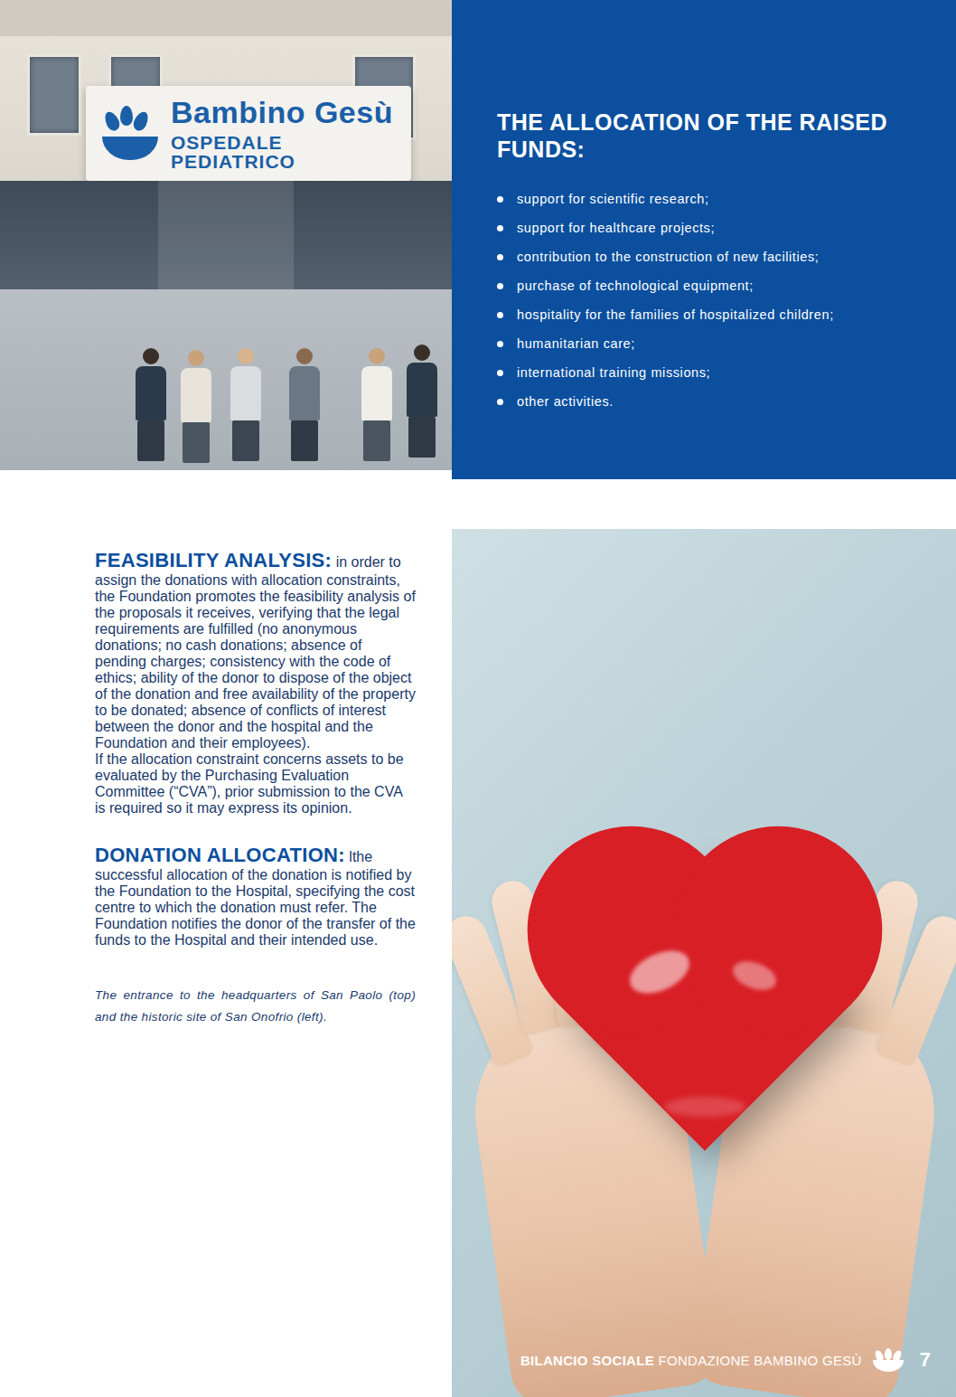Bambino Gesù
OSPEDALE PEDIATRICO
THE ALLOCATION OF THE RAISED FUNDS:
support for scientific research;
support for healthcare projects;
contribution to the construction of new facilities;
purchase of technological equipment;
hospitality for the families of hospitalized children;
humanitarian care;
international training missions;
other activities.
FEASIBILITY ANALYSIS:
in order to assign the donations with allocation constraints, the Foundation promotes the feasibility analysis of the proposals it receives, verifying that the legal requirements are fulfilled (no anonymous donations; no cash donations; absence of pending charges; consistency with the code of ethics; ability of the donor to dispose of the object of the donation and free availability of the property to be donated; absence of conflicts of interest between the donor and the hospital and the Foundation and their employees).
If the allocation constraint concerns assets to be evaluated by the Purchasing Evaluation Committee (“CVA”), prior submission to the CVA is required so it may express its opinion.
DONATION ALLOCATION:
lthe successful allocation of the donation is notified by the Foundation to the Hospital, specifying the cost centre to which the donation must refer. The Foundation notifies the donor of the transfer of the funds to the Hospital and their intended use.
The entrance to the headquarters of San Paolo (top) and the historic site of San Onofrio (left).
BILANCIO SOCIALE FONDAZIONE BAMBINO GESÙ
7